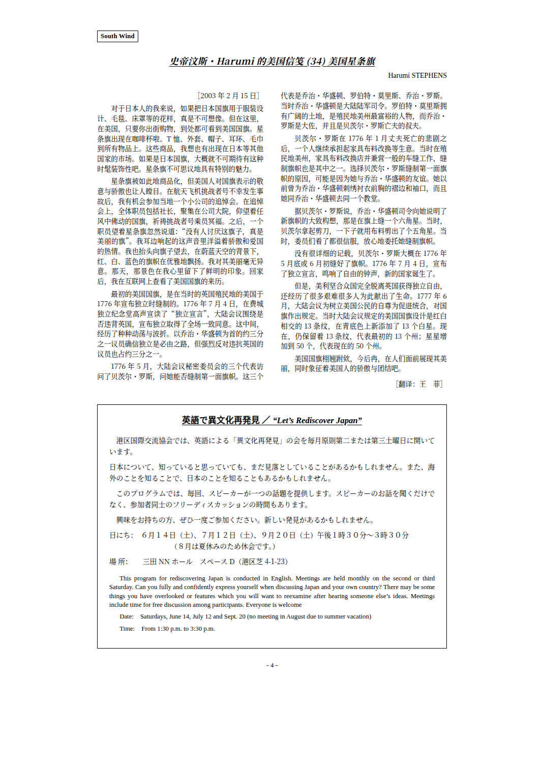South Wind
史帝汶斯・Harumi 的美国信笺 (34) 美国星条旗
Harumi STEPHENS
［2003 年 2 月 15 日］
对于日本人的我来说，如果把日本国旗用于服装设计、毛毯、床罩等的花样，真是不可想像。但在这里，在美国，只要你出街购物，到处都可看到美国国旗。星条旗出现在咖啡杯啦、T 恤、外套、帽子、耳环、毛巾到所有物品上。这些商品，我想也有出现在日本等其他国家的市场。如果是日本国旗，大概就不可期待有这种时髦装饰性吧。星条旗不可思议地具有特别的魅力。
星条旗被如此地商品化，但美国人对国旗表示的敬意与骄傲也让人瞠目。在航天飞机挑战者号不幸发生事故后，我有机会参加当地一个小公司的追悼会。在追悼会上，全体职员包括社长，聚集在公司大院，仰望着任风中佛动的国旗，祈祷挑战者号乘员冥福。之后，一个职员望着星条旗忽然说道：“没有人讨厌这旗子，真是美丽的旗”。我耳边响起的这声音里洋溢着骄傲和爱国的热情。我也抬头向旗子望去，在蔚蓝天空的背景下，红、白、蓝色的旗帜在优雅地飘扬。我对其美丽毫无异意。那天，那景色在我心里留下了鲜明的印象。回家后，我在互联网上查看了美国国旗的来历。
最初的美国国旗，是在当时的英国殖民地的美国于 1776 年宣布独立时缝制的。1776 年 7 月 4 日，在费城独立纪念堂高声宣读了“独立宣言”，大陆会议围绕是否违背英国，宣布独立取得了全场一致同意。这中间，经历了种种动荡与波折。以乔治・华盛顿为首的约三分之一议员确信独立是必由之路，但强烈反对违抗英国的议员也占约三分之一。
1776 年 5 月，大陆会议秘密委员会的三个代表访问了贝茨尔・罗斯，问她能否缝制第一面旗帜。这三个代表是乔治・华盛顿、罗伯特・莫里斯、乔治・罗斯。当时乔治・华盛顿是大陆陆军司令。罗伯特・莫里斯拥有广阔的土地，是殖民地美州最富裕的人物，而乔治・罗斯是大佐，并且是贝茨尔・罗斯亡夫的叔夫。
贝茨尔・罗斯在 1776 年 1 月丈夫死亡的悲剧之后，一个人继续承担起家具布料改换等生意。当时在殖民地美州，家具布料改换店并兼营一般的车缝工作，缝制旗帜也是其中之一。选择贝茨尔・罗斯缝制第一面旗帜的原因，可能是因为她与乔治・华盛顿的友谊。她以前曾为乔治・华盛顿刺绣衬衣前胸的褶边和袖口，而且她同乔治・华盛顿去同一个教堂。
据贝茨尔・罗斯说，乔治・华盛顿司令向她说明了新旗帜的大致构想，那是在旗上缝一个六角星。当时，贝茨尔拿起剪刀，一下子就用布料剪出了个五角星。当时，委员们看了都很信服，放心地委托她缝制旗帜。
没有很详细的记载，贝茨尔・罗斯大概在 1776 年 5 月底或 6 月初缝好了旗帜。1776 年 7 月 4 日，宣布了独立宣言，鸣响了自由的钟声，新的国家诞生了。
但是，美利坚合众国完全脱离英国获得独立自由，还经历了很多艰难很多人为此献出了生命。1777 年 6 月，大陆会议为树立美国公民的自尊为促进统合，对国旗作出规定。当时大陆会议规定的美国国旗设计是红白相交的 13 条纹，在青底色上新添加了 13 个白星。现在，仍保留着 13 条纹，代表最初的 13 个州；星星增加到 50 个，代表现在的 50 个州。
美国国旗栩翘跗欸，今后冉，在人们面前展现其美丽，同时象征着美国人的骄傲与团结吧。
［翻译：王　菲］
英語で異文化再発見 ／ “Let’s Rediscover Japan”
港区国際交流協会では、英語による「異文化再発見」の会を毎月原則第二または第三土曜日に開いています。
日本について、知っていると思っていても、まだ見落としていることがあるかもしれません。また、海外のことを知ることで、日本のことを知ることもあるかもしれません。
このプログラムでは、毎回、スピーカーが一つの話題を提供します。スピーカーのお話を聞くだけでなく、参加者同士のフリーディスカッションの時間もあります。
興味をお持ちの方、ぜひ一度ご参加ください。新しい発見があるかもしれません。
日にち：　６月１４日（土）、７月１２日（土）、９月２０日（土）午後１時３０分～３時３０分
　　　　　（８月は夏休みのため休会です。）
場 所：　　三田 NN ホール　スペース D（港区芝 4-1-23）
This program for rediscovering Japan is conducted in English. Meetings are held monthly on the second or third Saturday. Can you fully and confidently express yourself when discussing Japan and your own country? There may be some things you have overlooked or features which you will want to reexamine after hearing someone else’s ideas. Meetings include time for free discussion among participants. Everyone is welcome
Date:　Saturdays, June 14, July 12 and Sept. 20 (no meeting in August due to summer vacation)
Time:　From 1:30 p.m. to 3:30 p.m.
- 4 -